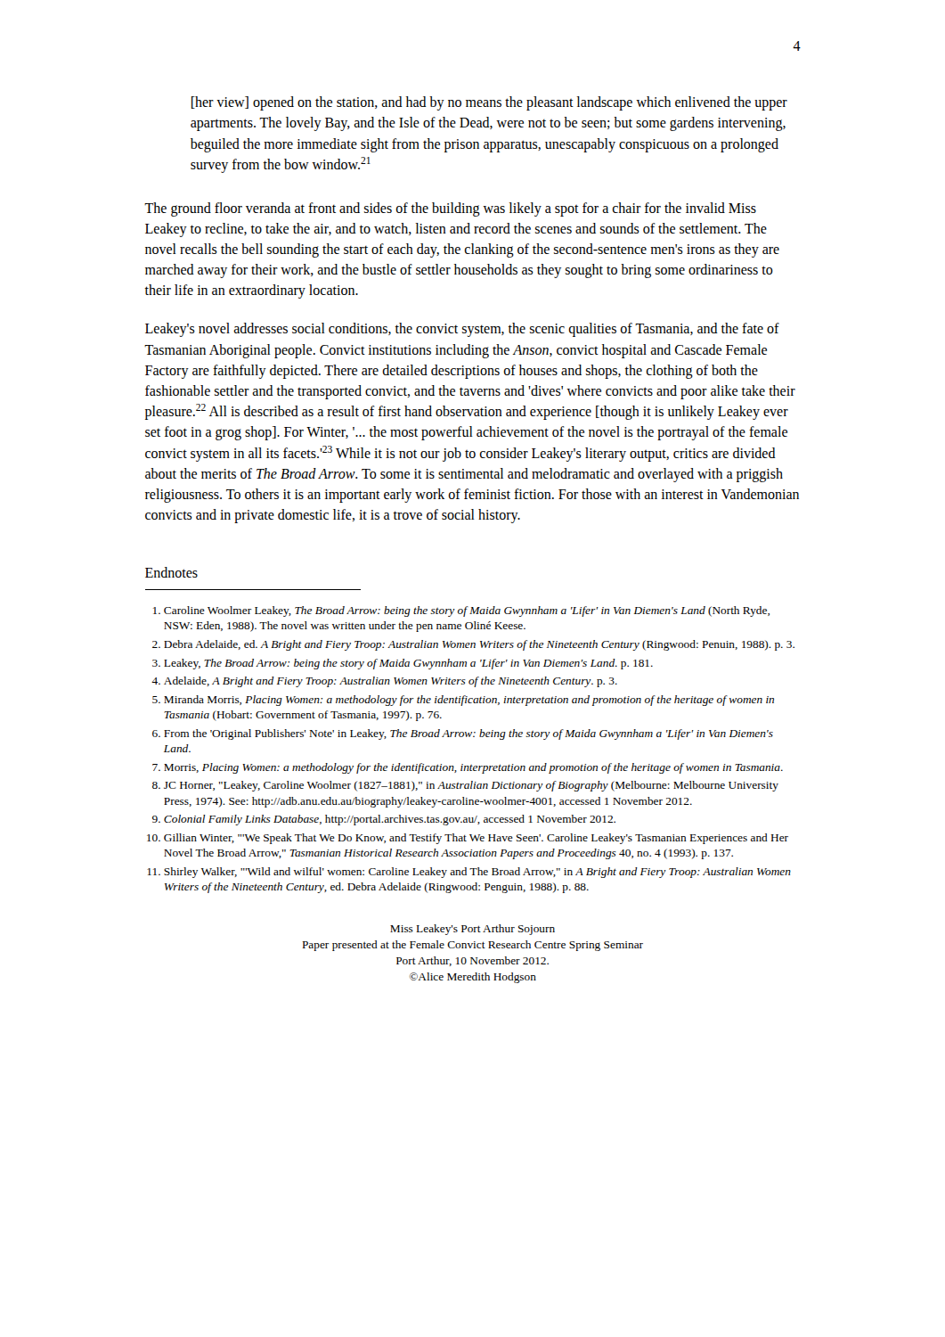4
[her view] opened on the station, and had by no means the pleasant landscape which enlivened the upper apartments. The lovely Bay, and the Isle of the Dead, were not to be seen; but some gardens intervening, beguiled the more immediate sight from the prison apparatus, unescapably conspicuous on a prolonged survey from the bow window.21
The ground floor veranda at front and sides of the building was likely a spot for a chair for the invalid Miss Leakey to recline, to take the air, and to watch, listen and record the scenes and sounds of the settlement. The novel recalls the bell sounding the start of each day, the clanking of the second-sentence men's irons as they are marched away for their work, and the bustle of settler households as they sought to bring some ordinariness to their life in an extraordinary location.
Leakey's novel addresses social conditions, the convict system, the scenic qualities of Tasmania, and the fate of Tasmanian Aboriginal people. Convict institutions including the Anson, convict hospital and Cascade Female Factory are faithfully depicted. There are detailed descriptions of houses and shops, the clothing of both the fashionable settler and the transported convict, and the taverns and 'dives' where convicts and poor alike take their pleasure.22 All is described as a result of first hand observation and experience [though it is unlikely Leakey ever set foot in a grog shop]. For Winter, '... the most powerful achievement of the novel is the portrayal of the female convict system in all its facets.'23 While it is not our job to consider Leakey's literary output, critics are divided about the merits of The Broad Arrow. To some it is sentimental and melodramatic and overlayed with a priggish religiousness. To others it is an important early work of feminist fiction. For those with an interest in Vandemonian convicts and in private domestic life, it is a trove of social history.
Endnotes
Caroline Woolmer Leakey, The Broad Arrow: being the story of Maida Gwynnham a 'Lifer' in Van Diemen's Land (North Ryde, NSW: Eden, 1988). The novel was written under the pen name Oliné Keese.
Debra Adelaide, ed. A Bright and Fiery Troop: Australian Women Writers of the Nineteenth Century (Ringwood: Penuin, 1988). p. 3.
Leakey, The Broad Arrow: being the story of Maida Gwynnham a 'Lifer' in Van Diemen's Land. p. 181.
Adelaide, A Bright and Fiery Troop: Australian Women Writers of the Nineteenth Century. p. 3.
Miranda Morris, Placing Women: a methodology for the identification, interpretation and promotion of the heritage of women in Tasmania (Hobart: Government of Tasmania, 1997). p. 76.
From the 'Original Publishers' Note' in Leakey, The Broad Arrow: being the story of Maida Gwynnham a 'Lifer' in Van Diemen's Land.
Morris, Placing Women: a methodology for the identification, interpretation and promotion of the heritage of women in Tasmania.
JC Horner, "Leakey, Caroline Woolmer (1827–1881)," in Australian Dictionary of Biography (Melbourne: Melbourne University Press, 1974). See: http://adb.anu.edu.au/biography/leakey-caroline-woolmer-4001, accessed 1 November 2012.
Colonial Family Links Database, http://portal.archives.tas.gov.au/, accessed 1 November 2012.
Gillian Winter, "'We Speak That We Do Know, and Testify That We Have Seen'. Caroline Leakey's Tasmanian Experiences and Her Novel The Broad Arrow," Tasmanian Historical Research Association Papers and Proceedings 40, no. 4 (1993). p. 137.
Shirley Walker, "'Wild and wilful' women: Caroline Leakey and The Broad Arrow," in A Bright and Fiery Troop: Australian Women Writers of the Nineteenth Century, ed. Debra Adelaide (Ringwood: Penguin, 1988). p. 88.
Miss Leakey's Port Arthur Sojourn
Paper presented at the Female Convict Research Centre Spring Seminar
Port Arthur, 10 November 2012.
©Alice Meredith Hodgson